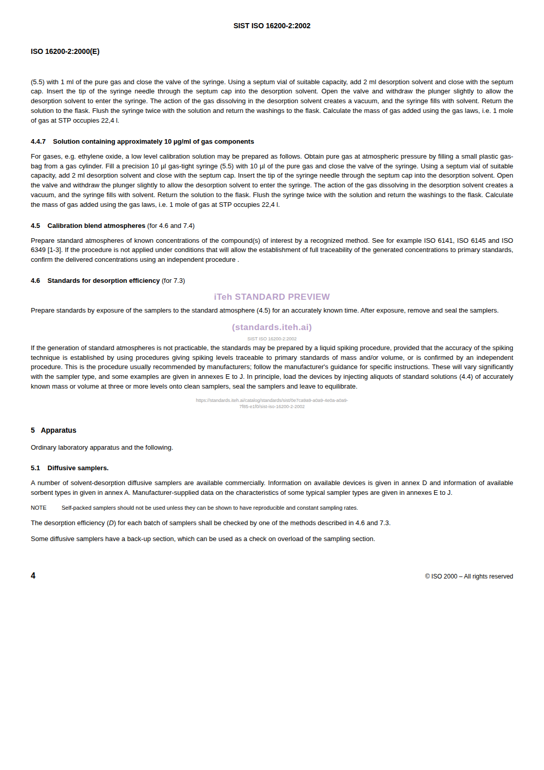SIST ISO 16200-2:2002
ISO 16200-2:2000(E)
(5.5) with 1 ml of the pure gas and close the valve of the syringe. Using a septum vial of suitable capacity, add 2 ml desorption solvent and close with the septum cap. Insert the tip of the syringe needle through the septum cap into the desorption solvent. Open the valve and withdraw the plunger slightly to allow the desorption solvent to enter the syringe. The action of the gas dissolving in the desorption solvent creates a vacuum, and the syringe fills with solvent. Return the solution to the flask. Flush the syringe twice with the solution and return the washings to the flask. Calculate the mass of gas added using the gas laws, i.e. 1 mole of gas at STP occupies 22,4 l.
4.4.7 Solution containing approximately 10 µg/ml of gas components
For gases, e.g. ethylene oxide, a low level calibration solution may be prepared as follows. Obtain pure gas at atmospheric pressure by filling a small plastic gas-bag from a gas cylinder. Fill a precision 10 µl gas-tight syringe (5.5) with 10 µl of the pure gas and close the valve of the syringe. Using a septum vial of suitable capacity, add 2 ml desorption solvent and close with the septum cap. Insert the tip of the syringe needle through the septum cap into the desorption solvent. Open the valve and withdraw the plunger slightly to allow the desorption solvent to enter the syringe. The action of the gas dissolving in the desorption solvent creates a vacuum, and the syringe fills with solvent. Return the solution to the flask. Flush the syringe twice with the solution and return the washings to the flask. Calculate the mass of gas added using the gas laws, i.e. 1 mole of gas at STP occupies 22,4 l.
4.5 Calibration blend atmospheres (for 4.6 and 7.4)
Prepare standard atmospheres of known concentrations of the compound(s) of interest by a recognized method. See for example ISO 6141, ISO 6145 and ISO 6349 [1-3]. If the procedure is not applied under conditions that will allow the establishment of full traceability of the generated concentrations to primary standards, confirm the delivered concentrations using an independent procedure .
4.6 Standards for desorption efficiency (for 7.3)
iTeh STANDARD PREVIEW
Prepare standards by exposure of the samplers to the standard atmosphere (4.5) for an accurately known time. After exposure, remove and seal the samplers.
(standards.iteh.ai)
SIST ISO 16200-2:2002
If the generation of standard atmospheres is not practicable, the standards may be prepared by a liquid spiking procedure, provided that the accuracy of the spiking technique is established by using procedures giving spiking levels traceable to primary standards of mass and/or volume, or is confirmed by an independent procedure. This is the procedure usually recommended by manufacturers; follow the manufacturer's guidance for specific instructions. These will vary significantly with the sampler type, and some examples are given in annexes E to J. In principle, load the devices by injecting aliquots of standard solutions (4.4) of accurately known mass or volume at three or more levels onto clean samplers, seal the samplers and leave to equilibrate.
https://standards.iteh.ai/catalog/standards/sist/0e7ca9a9-a0a9-4e0a-a0a9-
7f85-e1f0/sist-iso-16200-2-2002
5 Apparatus
Ordinary laboratory apparatus and the following.
5.1 Diffusive samplers.
A number of solvent-desorption diffusive samplers are available commercially. Information on available devices is given in annex D and information of available sorbent types in given in annex A. Manufacturer-supplied data on the characteristics of some typical sampler types are given in annexes E to J.
NOTESelf-packed samplers should not be used unless they can be shown to have reproducible and constant sampling rates.
The desorption efficiency (D) for each batch of samplers shall be checked by one of the methods described in 4.6 and 7.3.
Some diffusive samplers have a back-up section, which can be used as a check on overload of the sampling section.
4
© ISO 2000 – All rights reserved